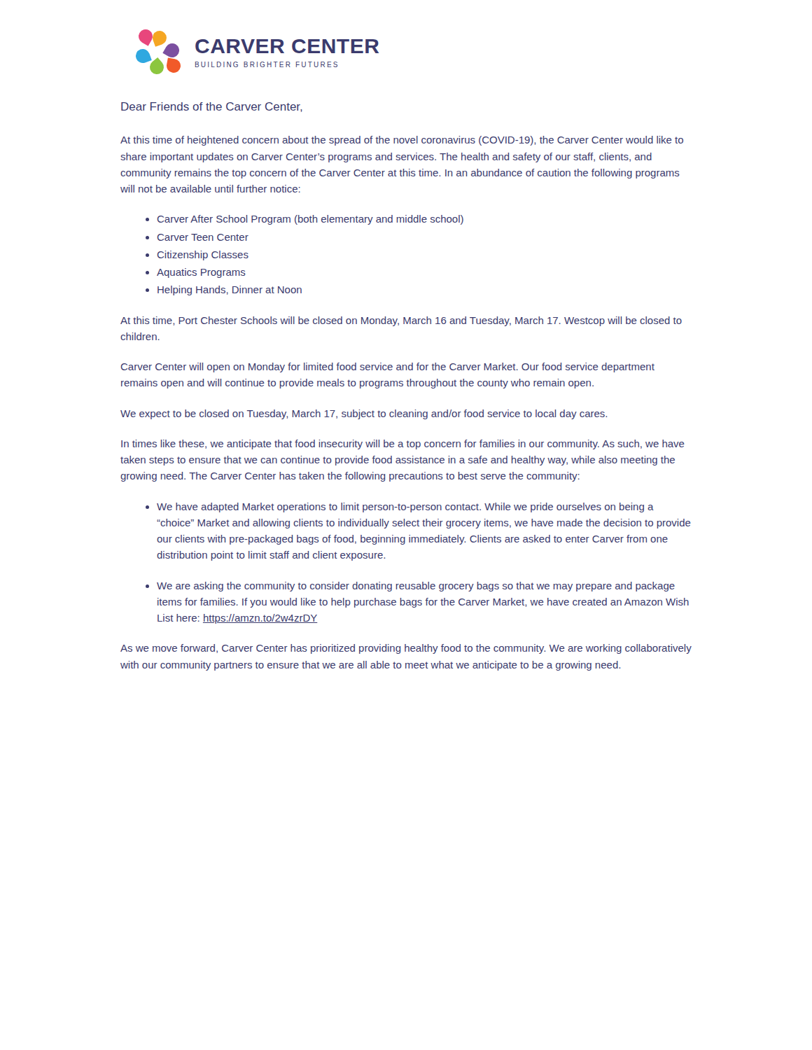CARVER CENTER
BUILDING BRIGHTER FUTURES
Dear Friends of the Carver Center,
At this time of heightened concern about the spread of the novel coronavirus (COVID-19), the Carver Center would like to share important updates on Carver Center’s programs and services. The health and safety of our staff, clients, and community remains the top concern of the Carver Center at this time. In an abundance of caution the following programs will not be available until further notice:
Carver After School Program (both elementary and middle school)
Carver Teen Center
Citizenship Classes
Aquatics Programs
Helping Hands, Dinner at Noon
At this time, Port Chester Schools will be closed on Monday, March 16 and Tuesday, March 17. Westcop will be closed to children.
Carver Center will open on Monday for limited food service and for the Carver Market. Our food service department remains open and will continue to provide meals to programs throughout the county who remain open.
We expect to be closed on Tuesday, March 17, subject to cleaning and/or food service to local day cares.
In times like these, we anticipate that food insecurity will be a top concern for families in our community. As such, we have taken steps to ensure that we can continue to provide food assistance in a safe and healthy way, while also meeting the growing need. The Carver Center has taken the following precautions to best serve the community:
We have adapted Market operations to limit person-to-person contact. While we pride ourselves on being a “choice” Market and allowing clients to individually select their grocery items, we have made the decision to provide our clients with pre-packaged bags of food, beginning immediately. Clients are asked to enter Carver from one distribution point to limit staff and client exposure.
We are asking the community to consider donating reusable grocery bags so that we may prepare and package items for families. If you would like to help purchase bags for the Carver Market, we have created an Amazon Wish List here: https://amzn.to/2w4zrDY
As we move forward, Carver Center has prioritized providing healthy food to the community. We are working collaboratively with our community partners to ensure that we are all able to meet what we anticipate to be a growing need.